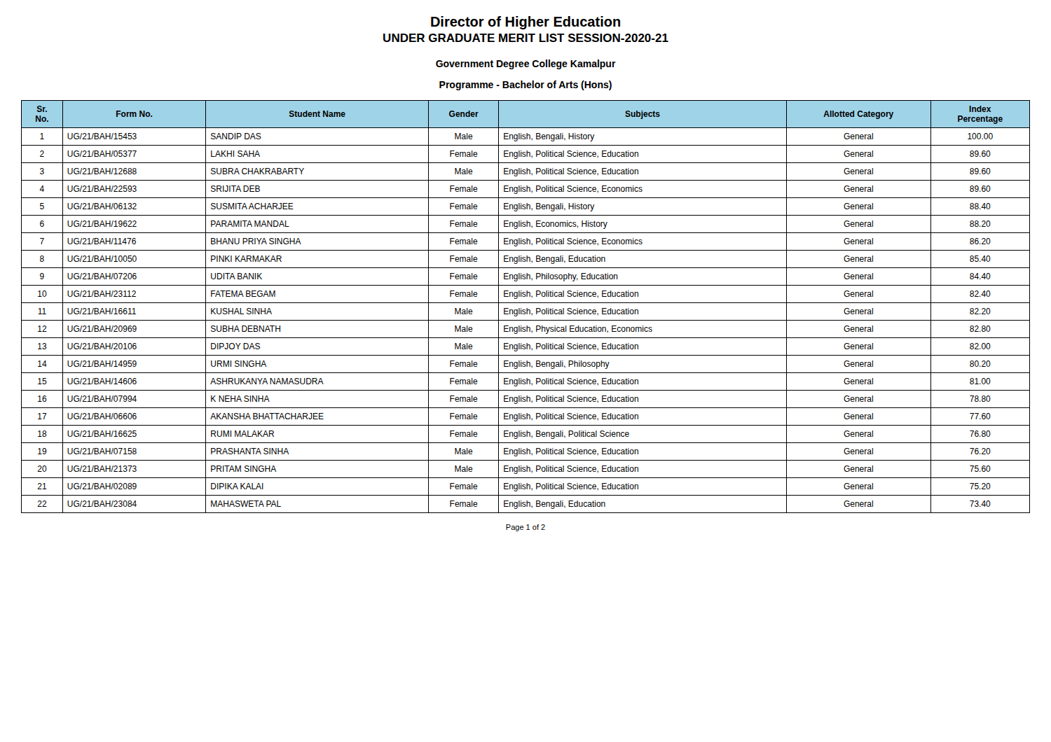Director of Higher Education
UNDER GRADUATE MERIT LIST SESSION-2020-21
Government Degree College Kamalpur
Programme - Bachelor of Arts (Hons)
| Sr. No. | Form No. | Student Name | Gender | Subjects | Allotted Category | Index Percentage |
| --- | --- | --- | --- | --- | --- | --- |
| 1 | UG/21/BAH/15453 | SANDIP DAS | Male | English, Bengali, History | General | 100.00 |
| 2 | UG/21/BAH/05377 | LAKHI SAHA | Female | English, Political Science, Education | General | 89.60 |
| 3 | UG/21/BAH/12688 | SUBRA CHAKRABARTY | Male | English, Political Science, Education | General | 89.60 |
| 4 | UG/21/BAH/22593 | SRIJITA DEB | Female | English, Political Science, Economics | General | 89.60 |
| 5 | UG/21/BAH/06132 | SUSMITA ACHARJEE | Female | English, Bengali, History | General | 88.40 |
| 6 | UG/21/BAH/19622 | PARAMITA MANDAL | Female | English, Economics, History | General | 88.20 |
| 7 | UG/21/BAH/11476 | BHANU PRIYA SINGHA | Female | English, Political Science, Economics | General | 86.20 |
| 8 | UG/21/BAH/10050 | PINKI KARMAKAR | Female | English, Bengali, Education | General | 85.40 |
| 9 | UG/21/BAH/07206 | UDITA BANIK | Female | English, Philosophy, Education | General | 84.40 |
| 10 | UG/21/BAH/23112 | FATEMA BEGAM | Female | English, Political Science, Education | General | 82.40 |
| 11 | UG/21/BAH/16611 | KUSHAL SINHA | Male | English, Political Science, Education | General | 82.20 |
| 12 | UG/21/BAH/20969 | SUBHA DEBNATH | Male | English, Physical Education, Economics | General | 82.80 |
| 13 | UG/21/BAH/20106 | DIPJOY DAS | Male | English, Political Science, Education | General | 82.00 |
| 14 | UG/21/BAH/14959 | URMI SINGHA | Female | English, Bengali, Philosophy | General | 80.20 |
| 15 | UG/21/BAH/14606 | ASHRUKANYA NAMASUDRA | Female | English, Political Science, Education | General | 81.00 |
| 16 | UG/21/BAH/07994 | K NEHA SINHA | Female | English, Political Science, Education | General | 78.80 |
| 17 | UG/21/BAH/06606 | AKANSHA BHATTACHARJEE | Female | English, Political Science, Education | General | 77.60 |
| 18 | UG/21/BAH/16625 | RUMI MALAKAR | Female | English, Bengali, Political Science | General | 76.80 |
| 19 | UG/21/BAH/07158 | PRASHANTA SINHA | Male | English, Political Science, Education | General | 76.20 |
| 20 | UG/21/BAH/21373 | PRITAM SINGHA | Male | English, Political Science, Education | General | 75.60 |
| 21 | UG/21/BAH/02089 | DIPIKA KALAI | Female | English, Political Science, Education | General | 75.20 |
| 22 | UG/21/BAH/23084 | MAHASWETA PAL | Female | English, Bengali, Education | General | 73.40 |
Page 1 of 2